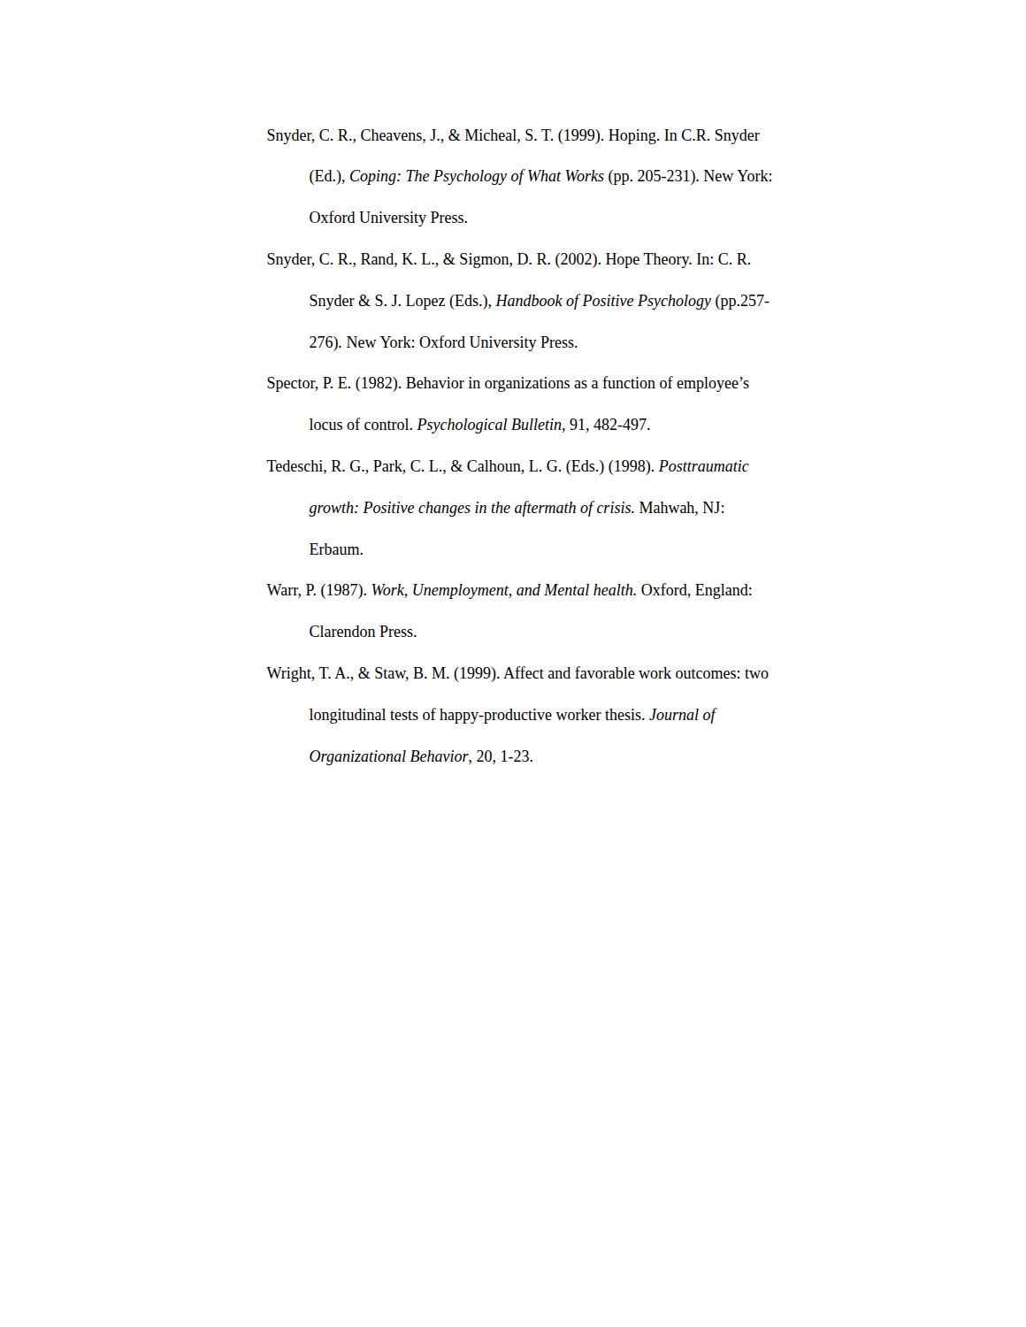Snyder, C. R., Cheavens, J., & Micheal, S. T. (1999). Hoping. In C.R. Snyder (Ed.), Coping: The Psychology of What Works (pp. 205-231). New York: Oxford University Press.
Snyder, C. R., Rand, K. L., & Sigmon, D. R. (2002). Hope Theory. In: C. R. Snyder & S. J. Lopez (Eds.), Handbook of Positive Psychology (pp.257-276). New York: Oxford University Press.
Spector, P. E. (1982). Behavior in organizations as a function of employee’s locus of control. Psychological Bulletin, 91, 482-497.
Tedeschi, R. G., Park, C. L., & Calhoun, L. G. (Eds.) (1998). Posttraumatic growth: Positive changes in the aftermath of crisis. Mahwah, NJ: Erbaum.
Warr, P. (1987). Work, Unemployment, and Mental health. Oxford, England: Clarendon Press.
Wright, T. A., & Staw, B. M. (1999). Affect and favorable work outcomes: two longitudinal tests of happy-productive worker thesis. Journal of Organizational Behavior, 20, 1-23.